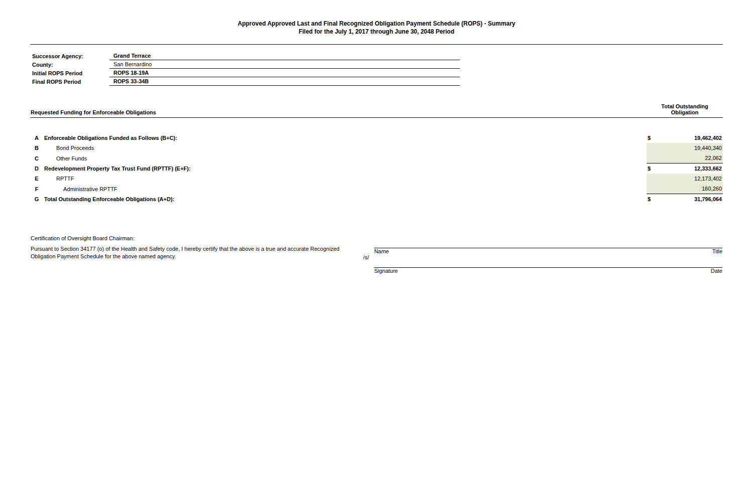Approved Approved Last and Final Recognized Obligation Payment Schedule (ROPS) - Summary
Filed for the July 1, 2017 through June 30, 2048 Period
| Successor Agency: | Grand Terrace |
| County: | San Bernardino |
| Initial ROPS Period | ROPS 18-19A |
| Final ROPS Period | ROPS 33-34B |
| Requested Funding for Enforceable Obligations | Total Outstanding Obligation |
| --- | --- |
| A | Enforceable Obligations Funded as Follows (B+C): | $ | 19,462,402 |
| B | Bond Proceeds | | 19,440,340 |
| C | Other Funds | | 22,062 |
| D | Redevelopment Property Tax Trust Fund (RPTTF) (E+F): | $ | 12,333,662 |
| E | RPTTF | | 12,173,402 |
| F | Administrative RPTTF | | 160,260 |
| G | Total Outstanding Enforceable Obligations (A+D): | $ | 31,796,064 |
| Certification of Oversight Board Chairman: Pursuant to Section 34177 (o) of the Health and Safety code, I hereby certify that the above is a true and accurate Recognized Obligation Payment Schedule for the above named agency. | / / / Name / Title / / / /s/ / / / / / Signature / Date / / |